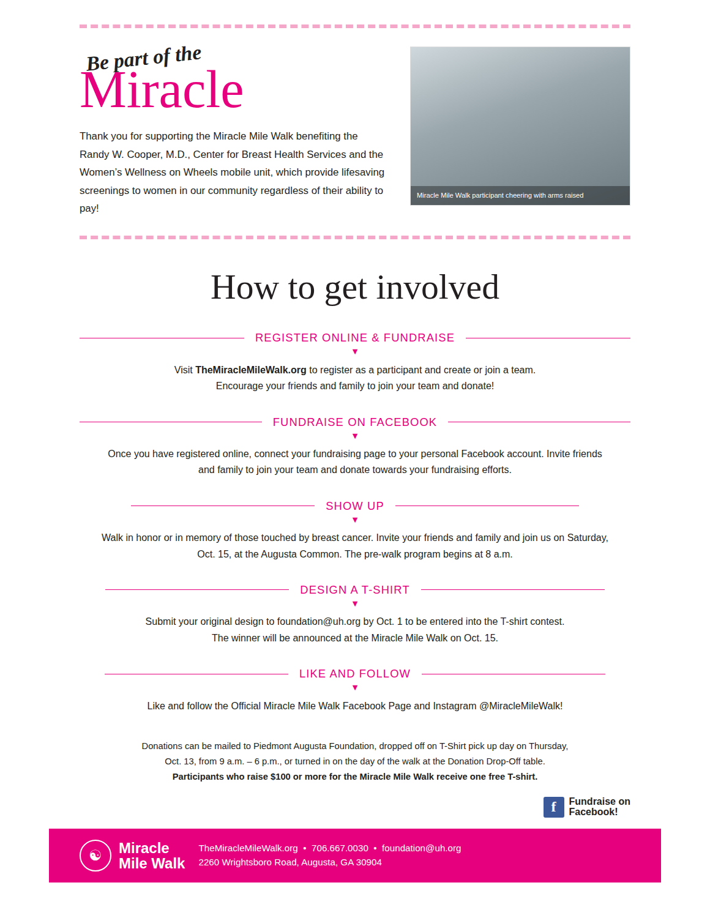Be part of the
Miracle
Thank you for supporting the Miracle Mile Walk benefiting the Randy W. Cooper, M.D., Center for Breast Health Services and the Women’s Wellness on Wheels mobile unit, which provide lifesaving screenings to women in our community regardless of their ability to pay!
How to get involved
Register Online & Fundraise
▼
Visit TheMiracleMileWalk.org to register as a participant and create or join a team.
Encourage your friends and family to join your team and donate!
Fundraise on Facebook
▼
Once you have registered online, connect your fundraising page to your personal Facebook account. Invite friends and family to join your team and donate towards your fundraising efforts.
Show Up
▼
Walk in honor or in memory of those touched by breast cancer. Invite your friends and family and join us on Saturday, Oct. 15, at the Augusta Common. The pre-walk program begins at 8 a.m.
Design a T-Shirt
▼
Submit your original design to foundation@uh.org by Oct. 1 to be entered into the T-shirt contest.
The winner will be announced at the Miracle Mile Walk on Oct. 15.
Like and Follow
▼
Like and follow the Official Miracle Mile Walk Facebook Page and Instagram @MiracleMileWalk!
Donations can be mailed to Piedmont Augusta Foundation, dropped off on T-Shirt pick up day on Thursday, Oct. 13, from 9 a.m. – 6 p.m., or turned in on the day of the walk at the Donation Drop-Off table.
Participants who raise $100 or more for the Miracle Mile Walk receive one free T-shirt.
f
Fundraise on
Facebook!
☯
Miracle
Mile Walk
TheMiracleMileWalk.org • 706.667.0030 • foundation@uh.org
2260 Wrightsboro Road, Augusta, GA 30904